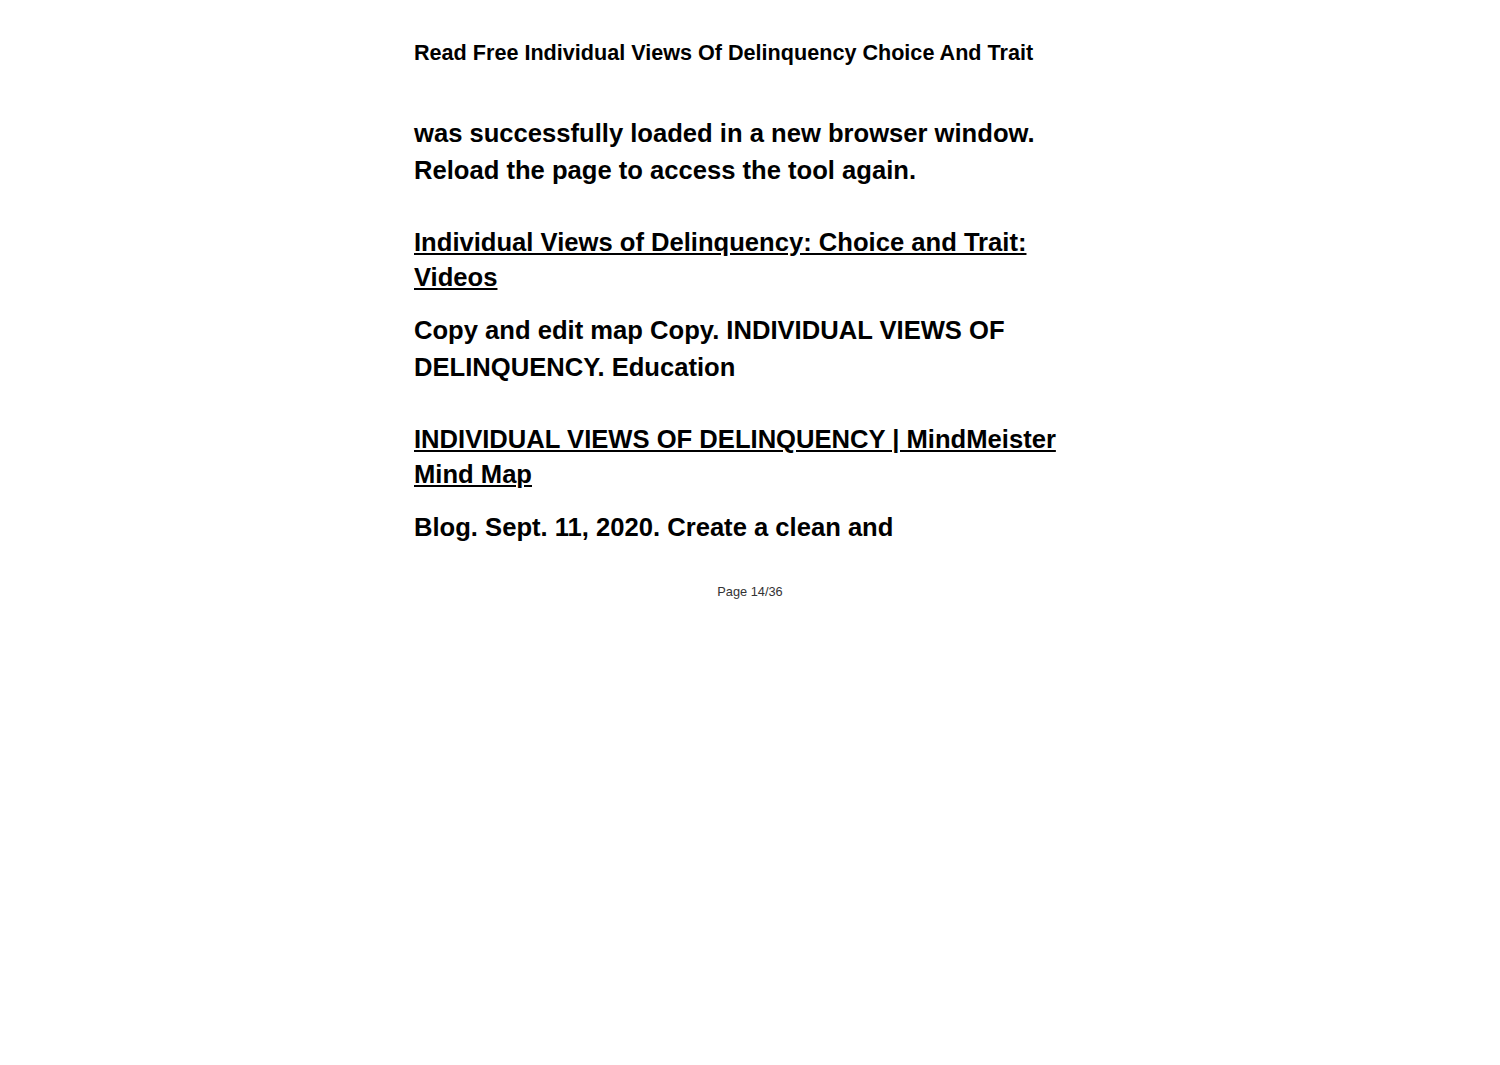Read Free Individual Views Of Delinquency Choice And Trait
was successfully loaded in a new browser window. Reload the page to access the tool again.
Individual Views of Delinquency: Choice and Trait: Videos
Copy and edit map Copy. INDIVIDUAL VIEWS OF DELINQUENCY. Education
INDIVIDUAL VIEWS OF DELINQUENCY | MindMeister Mind Map
Blog. Sept. 11, 2020. Create a clean and
Page 14/36